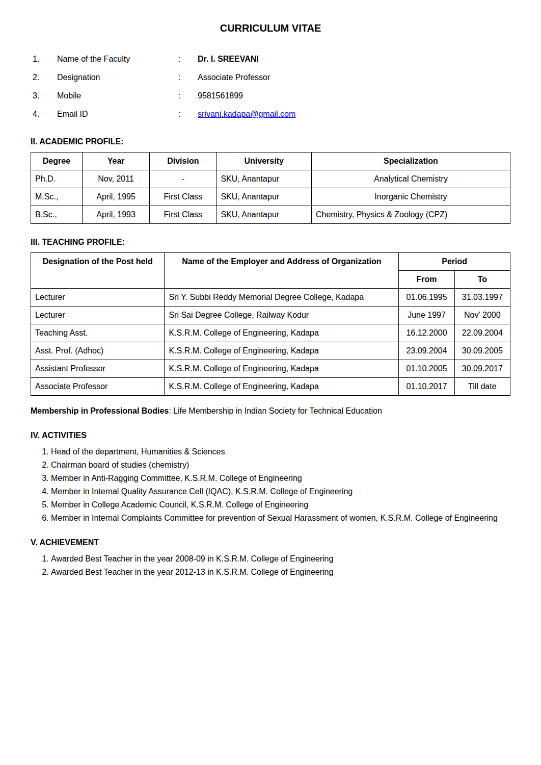CURRICULUM VITAE
| 1. | Name of the Faculty | : | Dr. I. SREEVANI |
| 2. | Designation | : | Associate Professor |
| 3. | Mobile | : | 9581561899 |
| 4. | Email ID | : | srivani.kadapa@gmail.com |
II. ACADEMIC PROFILE:
| Degree | Year | Division | University | Specialization |
| --- | --- | --- | --- | --- |
| Ph.D. | Nov, 2011 | - | SKU, Anantapur | Analytical Chemistry |
| M.Sc., | April, 1995 | First Class | SKU, Anantapur | Inorganic Chemistry |
| B.Sc., | April, 1993 | First Class | SKU, Anantapur | Chemistry, Physics & Zoology (CPZ) |
III. TEACHING PROFILE:
| Designation of the Post held | Name of the Employer and Address of Organization | Period |
| --- | --- | --- |
| From | To |
| Lecturer | Sri Y. Subbi Reddy Memorial Degree College, Kadapa | 01.06.1995 | 31.03.1997 |
| Lecturer | Sri Sai Degree College, Railway Kodur | June 1997 | Nov' 2000 |
| Teaching Asst. | K.S.R.M. College of Engineering, Kadapa | 16.12.2000 | 22.09.2004 |
| Asst. Prof. (Adhoc) | K.S.R.M. College of Engineering, Kadapa | 23.09.2004 | 30.09.2005 |
| Assistant Professor | K.S.R.M. College of Engineering, Kadapa | 01.10.2005 | 30.09.2017 |
| Associate Professor | K.S.R.M. College of Engineering, Kadapa | 01.10.2017 | Till date |
Membership in Professional Bodies: Life Membership in Indian Society for Technical Education
IV. ACTIVITIES
Head of the department, Humanities & Sciences
Chairman board of studies (chemistry)
Member in Anti-Ragging Committee, K.S.R.M. College of Engineering
Member in Internal Quality Assurance Cell (IQAC), K.S.R.M. College of Engineering
Member in College Academic Council, K.S.R.M. College of Engineering
Member in Internal Complaints Committee for prevention of Sexual Harassment of women, K.S.R.M. College of Engineering
V. ACHIEVEMENT
Awarded Best Teacher in the year 2008-09 in K.S.R.M. College of Engineering
Awarded Best Teacher in the year 2012-13 in K.S.R.M. College of Engineering